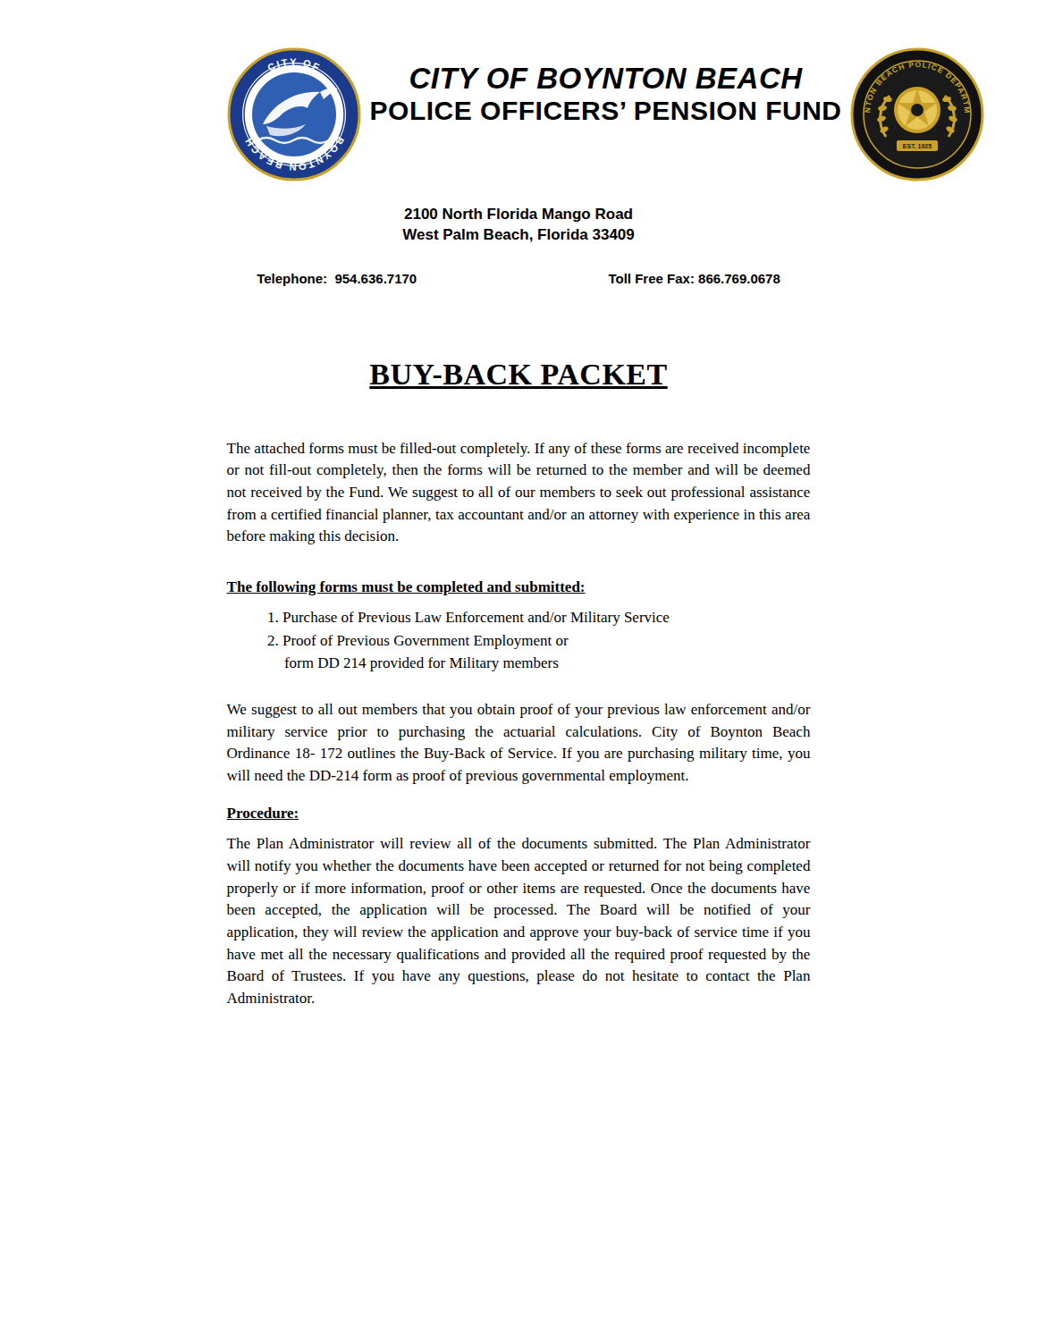CITY OF BOYNTON BEACH
CITY OF BOYNTON BEACH
POLICE OFFICERS’ PENSION FUND
EST. 1925 BOYNTON BEACH POLICE DEPARTMENT
2100 North Florida Mango Road
West Palm Beach, Florida 33409
Telephone: 954.636.7170 Toll Free Fax: 866.769.0678
BUY-BACK PACKET
The attached forms must be filled-out completely. If any of these forms are received incomplete or not fill-out completely, then the forms will be returned to the member and will be deemed not received by the Fund. We suggest to all of our members to seek out professional assistance from a certified financial planner, tax accountant and/or an attorney with experience in this area before making this decision.
The following forms must be completed and submitted:
Purchase of Previous Law Enforcement and/or Military Service
Proof of Previous Government Employment or form DD 214 provided for Military members
We suggest to all out members that you obtain proof of your previous law enforcement and/or military service prior to purchasing the actuarial calculations. City of Boynton Beach Ordinance 18- 172 outlines the Buy-Back of Service. If you are purchasing military time, you will need the DD-214 form as proof of previous governmental employment.
Procedure:
The Plan Administrator will review all of the documents submitted. The Plan Administrator will notify you whether the documents have been accepted or returned for not being completed properly or if more information, proof or other items are requested. Once the documents have been accepted, the application will be processed. The Board will be notified of your application, they will review the application and approve your buy-back of service time if you have met all the necessary qualifications and provided all the required proof requested by the Board of Trustees. If you have any questions, please do not hesitate to contact the Plan Administrator.